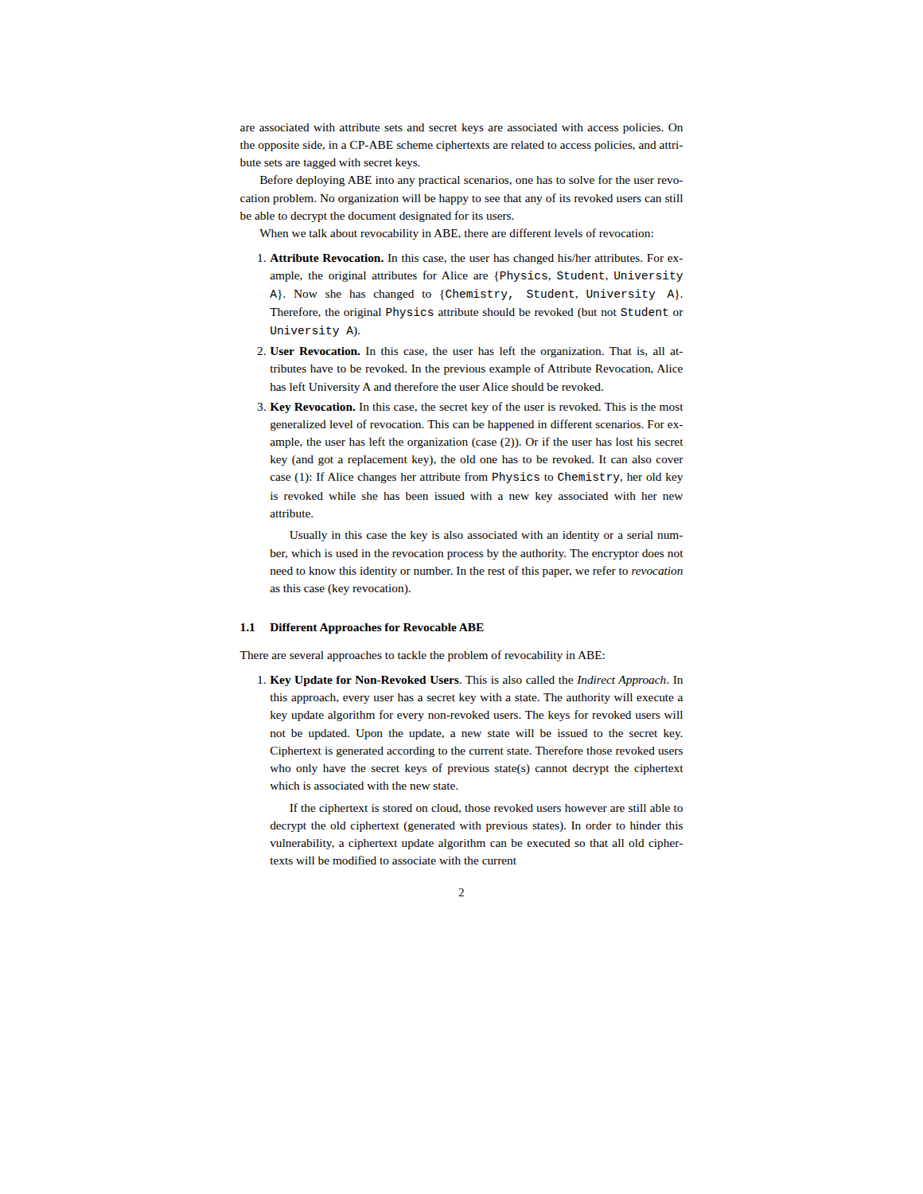are associated with attribute sets and secret keys are associated with access policies. On the opposite side, in a CP-ABE scheme ciphertexts are related to access policies, and attribute sets are tagged with secret keys.
Before deploying ABE into any practical scenarios, one has to solve for the user revocation problem. No organization will be happy to see that any of its revoked users can still be able to decrypt the document designated for its users.
When we talk about revocability in ABE, there are different levels of revocation:
Attribute Revocation. In this case, the user has changed his/her attributes. For example, the original attributes for Alice are {Physics, Student, University A}. Now she has changed to {Chemistry, Student, University A}. Therefore, the original Physics attribute should be revoked (but not Student or University A).
User Revocation. In this case, the user has left the organization. That is, all attributes have to be revoked. In the previous example of Attribute Revocation, Alice has left University A and therefore the user Alice should be revoked.
Key Revocation. In this case, the secret key of the user is revoked. This is the most generalized level of revocation. This can be happened in different scenarios. For example, the user has left the organization (case (2)). Or if the user has lost his secret key (and got a replacement key), the old one has to be revoked. It can also cover case (1): If Alice changes her attribute from Physics to Chemistry, her old key is revoked while she has been issued with a new key associated with her new attribute.
Usually in this case the key is also associated with an identity or a serial number, which is used in the revocation process by the authority. The encryptor does not need to know this identity or number. In the rest of this paper, we refer to revocation as this case (key revocation).
1.1 Different Approaches for Revocable ABE
There are several approaches to tackle the problem of revocability in ABE:
Key Update for Non-Revoked Users. This is also called the Indirect Approach. In this approach, every user has a secret key with a state. The authority will execute a key update algorithm for every non-revoked users. The keys for revoked users will not be updated. Upon the update, a new state will be issued to the secret key. Ciphertext is generated according to the current state. Therefore those revoked users who only have the secret keys of previous state(s) cannot decrypt the ciphertext which is associated with the new state.
If the ciphertext is stored on cloud, those revoked users however are still able to decrypt the old ciphertext (generated with previous states). In order to hinder this vulnerability, a ciphertext update algorithm can be executed so that all old ciphertexts will be modified to associate with the current
2